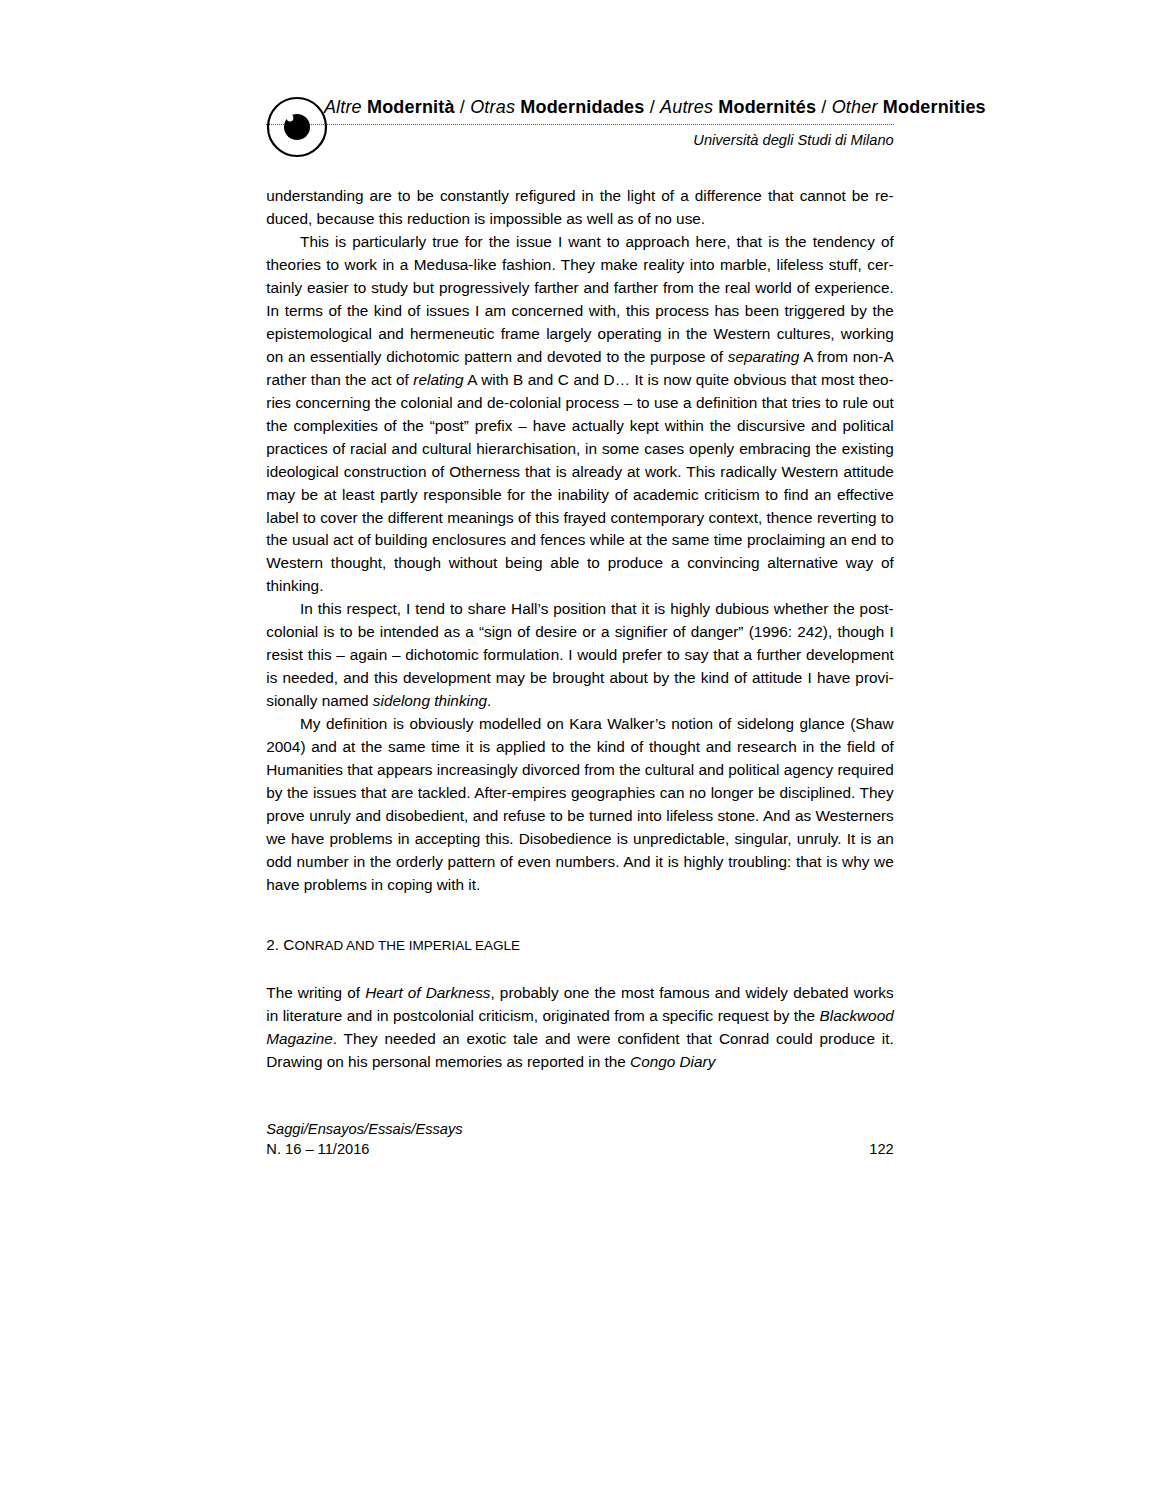Altre Modernità / Otras Modernidades / Autres Modernités / Other Modernities
Università degli Studi di Milano
understanding are to be constantly refigured in the light of a difference that cannot be reduced, because this reduction is impossible as well as of no use.
This is particularly true for the issue I want to approach here, that is the tendency of theories to work in a Medusa-like fashion. They make reality into marble, lifeless stuff, certainly easier to study but progressively farther and farther from the real world of experience. In terms of the kind of issues I am concerned with, this process has been triggered by the epistemological and hermeneutic frame largely operating in the Western cultures, working on an essentially dichotomic pattern and devoted to the purpose of separating A from non-A rather than the act of relating A with B and C and D… It is now quite obvious that most theories concerning the colonial and de-colonial process – to use a definition that tries to rule out the complexities of the “post” prefix – have actually kept within the discursive and political practices of racial and cultural hierarchisation, in some cases openly embracing the existing ideological construction of Otherness that is already at work. This radically Western attitude may be at least partly responsible for the inability of academic criticism to find an effective label to cover the different meanings of this frayed contemporary context, thence reverting to the usual act of building enclosures and fences while at the same time proclaiming an end to Western thought, though without being able to produce a convincing alternative way of thinking.
In this respect, I tend to share Hall’s position that it is highly dubious whether the postcolonial is to be intended as a “sign of desire or a signifier of danger” (1996: 242), though I resist this – again – dichotomic formulation. I would prefer to say that a further development is needed, and this development may be brought about by the kind of attitude I have provisionally named sidelong thinking.
My definition is obviously modelled on Kara Walker’s notion of sidelong glance (Shaw 2004) and at the same time it is applied to the kind of thought and research in the field of Humanities that appears increasingly divorced from the cultural and political agency required by the issues that are tackled. After-empires geographies can no longer be disciplined. They prove unruly and disobedient, and refuse to be turned into lifeless stone. And as Westerners we have problems in accepting this. Disobedience is unpredictable, singular, unruly. It is an odd number in the orderly pattern of even numbers. And it is highly troubling: that is why we have problems in coping with it.
2. CONRAD AND THE IMPERIAL EAGLE
The writing of Heart of Darkness, probably one the most famous and widely debated works in literature and in postcolonial criticism, originated from a specific request by the Blackwood Magazine. They needed an exotic tale and were confident that Conrad could produce it. Drawing on his personal memories as reported in the Congo Diary
Saggi/Ensayos/Essais/Essays
N. 16 – 11/2016
122